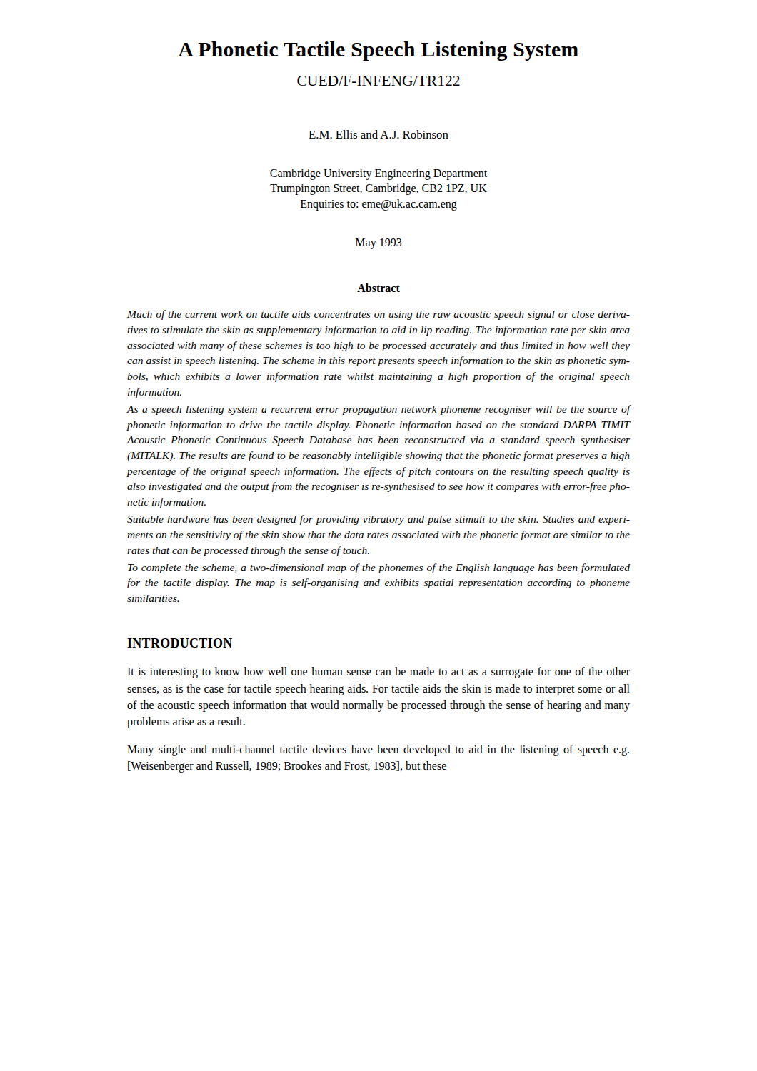A Phonetic Tactile Speech Listening System
CUED/F-INFENG/TR122
E.M. Ellis and A.J. Robinson
Cambridge University Engineering Department
Trumpington Street, Cambridge, CB2 1PZ, UK
Enquiries to: eme@uk.ac.cam.eng
May 1993
Abstract
Much of the current work on tactile aids concentrates on using the raw acoustic speech signal or close derivatives to stimulate the skin as supplementary information to aid in lip reading. The information rate per skin area associated with many of these schemes is too high to be processed accurately and thus limited in how well they can assist in speech listening. The scheme in this report presents speech information to the skin as phonetic symbols, which exhibits a lower information rate whilst maintaining a high proportion of the original speech information.
As a speech listening system a recurrent error propagation network phoneme recogniser will be the source of phonetic information to drive the tactile display. Phonetic information based on the standard DARPA TIMIT Acoustic Phonetic Continuous Speech Database has been reconstructed via a standard speech synthesiser (MITALK). The results are found to be reasonably intelligible showing that the phonetic format preserves a high percentage of the original speech information. The effects of pitch contours on the resulting speech quality is also investigated and the output from the recogniser is re-synthesised to see how it compares with error-free phonetic information.
Suitable hardware has been designed for providing vibratory and pulse stimuli to the skin. Studies and experiments on the sensitivity of the skin show that the data rates associated with the phonetic format are similar to the rates that can be processed through the sense of touch.
To complete the scheme, a two-dimensional map of the phonemes of the English language has been formulated for the tactile display. The map is self-organising and exhibits spatial representation according to phoneme similarities.
INTRODUCTION
It is interesting to know how well one human sense can be made to act as a surrogate for one of the other senses, as is the case for tactile speech hearing aids. For tactile aids the skin is made to interpret some or all of the acoustic speech information that would normally be processed through the sense of hearing and many problems arise as a result.
Many single and multi-channel tactile devices have been developed to aid in the listening of speech e.g. [Weisenberger and Russell, 1989; Brookes and Frost, 1983], but these